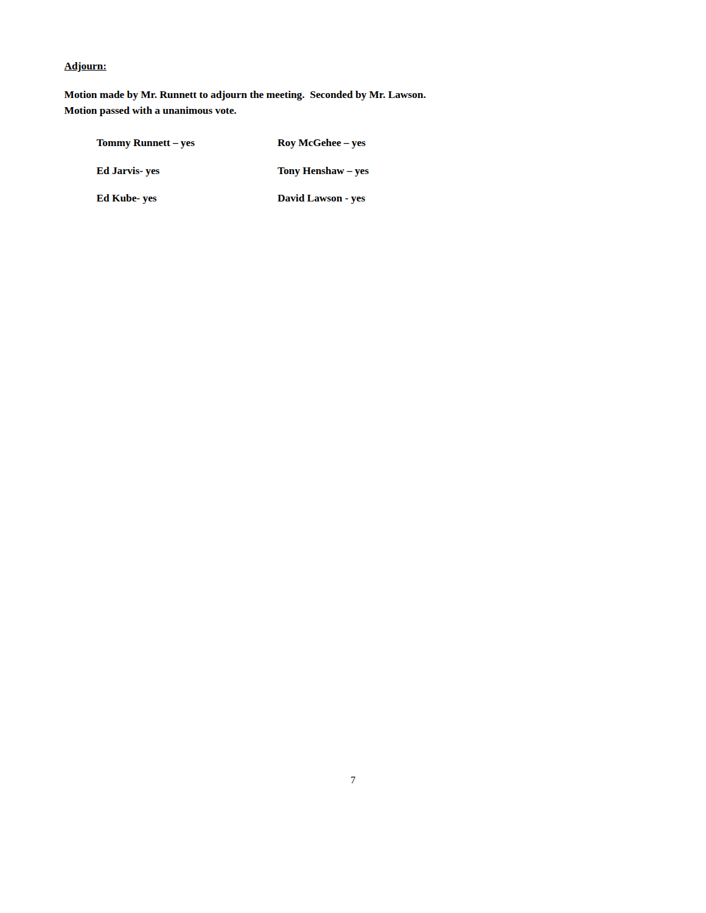Adjourn:
Motion made by Mr. Runnett to adjourn the meeting. Seconded by Mr. Lawson.
Motion passed with a unanimous vote.
| Tommy Runnett – yes | Roy McGehee – yes |
| Ed Jarvis- yes | Tony Henshaw – yes |
| Ed Kube- yes | David Lawson - yes |
7